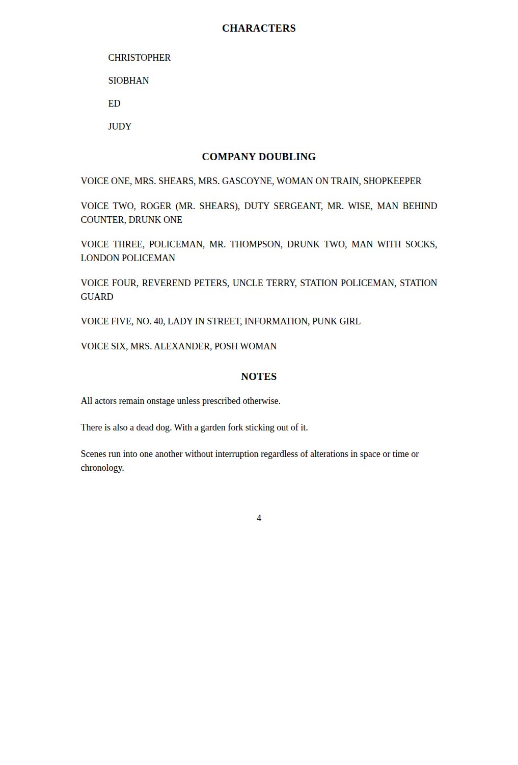CHARACTERS
CHRISTOPHER
SIOBHAN
ED
JUDY
COMPANY DOUBLING
VOICE ONE, MRS. SHEARS, MRS. GASCOYNE, WOMAN ON TRAIN, SHOPKEEPER
VOICE TWO, ROGER (MR. SHEARS), DUTY SERGEANT, MR. WISE, MAN BEHIND COUNTER, DRUNK ONE
VOICE THREE, POLICEMAN, MR. THOMPSON, DRUNK TWO, MAN WITH SOCKS, LONDON POLICEMAN
VOICE FOUR, REVEREND PETERS, UNCLE TERRY, STATION POLICEMAN, STATION GUARD
VOICE FIVE, NO. 40, LADY IN STREET, INFORMATION, PUNK GIRL
VOICE SIX, MRS. ALEXANDER, POSH WOMAN
NOTES
All actors remain onstage unless prescribed otherwise.
There is also a dead dog. With a garden fork sticking out of it.
Scenes run into one another without interruption regardless of alterations in space or time or chronology.
4